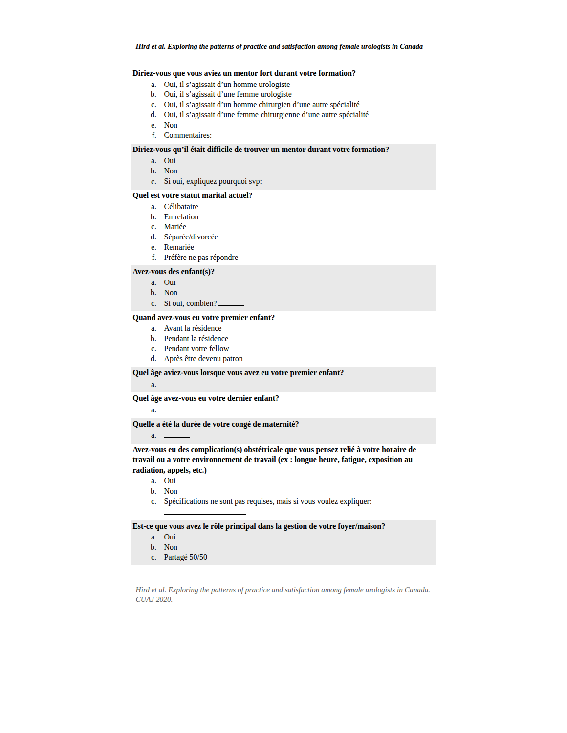Hird et al. Exploring the patterns of practice and satisfaction among female urologists in Canada
Diriez-vous que vous aviez un mentor fort durant votre formation?
Oui, il s’agissait d’un homme urologiste
Oui, il s’agissait d’une femme urologiste
Oui, il s’agissait d’un homme chirurgien d’une autre spécialité
Oui, il s’agissait d’une femme chirurgienne d’une autre spécialité
Non
Commentaires:
Diriez-vous qu’il était difficile de trouver un mentor durant votre formation?
Oui
Non
Si oui, expliquez pourquoi svp:
Quel est votre statut marital actuel?
Célibataire
En relation
Mariée
Séparée/divorcée
Remariée
Préfère ne pas répondre
Avez-vous des enfant(s)?
Oui
Non
Si oui, combien?
Quand avez-vous eu votre premier enfant?
Avant la résidence
Pendant la résidence
Pendant votre fellow
Après être devenu patron
Quel âge aviez-vous lorsque vous avez eu votre premier enfant?
Quel âge avez-vous eu votre dernier enfant?
Quelle a été la durée de votre congé de maternité?
Avez-vous eu des complication(s) obstétricale que vous pensez relié à votre horaire de travail ou a votre environnement de travail (ex : longue heure, fatigue, exposition au radiation, appels, etc.)
Oui
Non
Spécifications ne sont pas requises, mais si vous voulez expliquer:
Est-ce que vous avez le rôle principal dans la gestion de votre foyer/maison?
Oui
Non
Partagé 50/50
Hird et al. Exploring the patterns of practice and satisfaction among female urologists in Canada. CUAJ 2020.